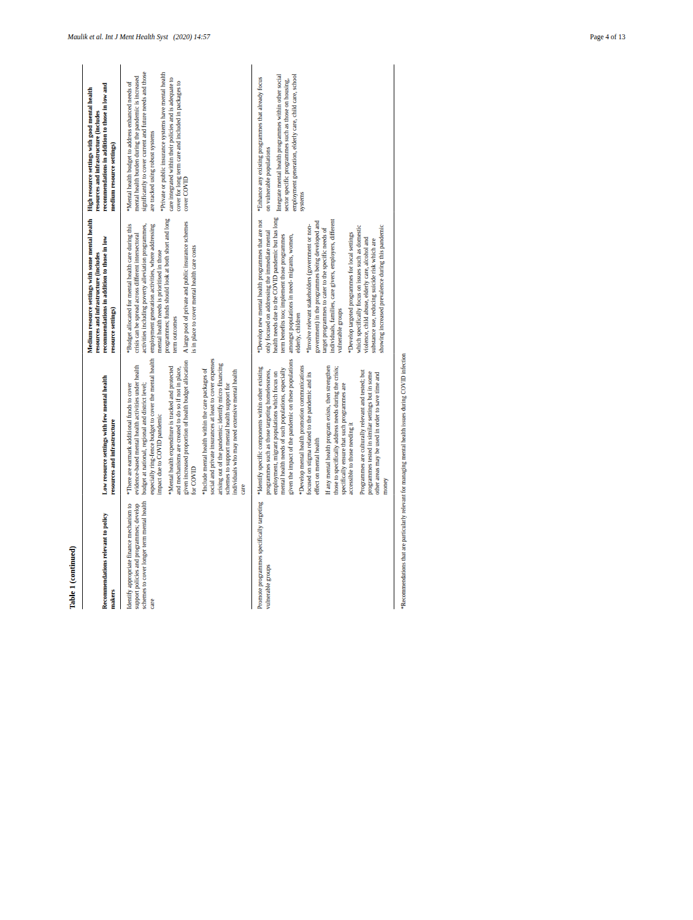Maulik et al. Int J Ment Health Syst (2020) 14:57
Page 4 of 13
Table 1 (continued)
| Recommendations relevant to policy makers | Low resource settings with few mental health resources and infrastructure | Medium resource settings with some mental health resources and infrastructure (includes recommendations in addition to those in low resource settings) | High resource settings with good mental health resources and infrastructure (includes recommendations in addition to those in low and medium resource settings) |
| --- | --- | --- | --- |
| Identify appropriate finance mechanism to support policies and programmes; develop schemes to cover longer term mental health care | There are earmark additional funds to cover evidence-based mental health activities under health budget at national, regional and district level; especially ring-fence budget to cover the mental health impact due to COVID pandemic Mental health expenditure is tracked and protected and mechanisms are created to do so if not in place, given increased proportion of health budget allocation for COVID Include mental health within the care packages of social and private insurances at least to cover expenses arising out of the pandemic; identify micro financing schemes to support mental health support for individuals who may need extensive mental health care | Budget allocated for mental health care during this crisis can be spread across different intersectoral activities including poverty alleviation programmes, employment generation activities, where addressing mental health needs is prioritised in those programmes; funds should look at both short and long term outcomes A large pool of private and public insurance schemes is in place to cover mental health care costs | Mental health budget to address enhanced needs of mental health burden during the pandemic is increased significantly to cover current and future needs and those are tracked using robust systems Private or public insurance systems have mental health care integrated within their policies and is adequate to cover for long term care and included in packages to cover COVID |
| Promote programmes specifically targeting vulnerable groups | Identify specific components within other existing programmes such as those targeting homelessness, employment, migrant populations which focus on mental health needs of such populations, especially given the impact of the pandemic on these populations Develop mental health promotion communications focused on stigma related to the pandemic and its effect on mental health If any mental health program exists, then strengthen those to specifically address needs during the crisis; specifically ensure that such programmes are accessible to those needing it Programmes are culturally relevant and tested; but programmes tested in similar settings but in some other areas may be used in order to save time and money | Develop new mental health programmes that are not only focused on addressing the immediate mental health needs due to the COVID pandemic but has long term benefits too; implement those programmes amongst populations in need- migrants, women, elderly, children Involve relevant stakeholders (government or non-government) in the programmes being developed and target programmes to cater to the specific needs of individuals, families, care givers, employers, different vulnerable groups Develop targeted programmes for local settings which specifically focus on issues such as domestic violence, child abuse, elderly care, alcohol and substance use, reducing suicide risk which are showing increased prevalence during this pandemic | Enhance any existing programmes that already focus on vulnerable populations Integrate mental health programmes within other social sector specific programmes such as those on housing, employment generation, elderly care, child care, school systems |
Recommendations that are particularly relevant for managing mental health issues during COVID infection